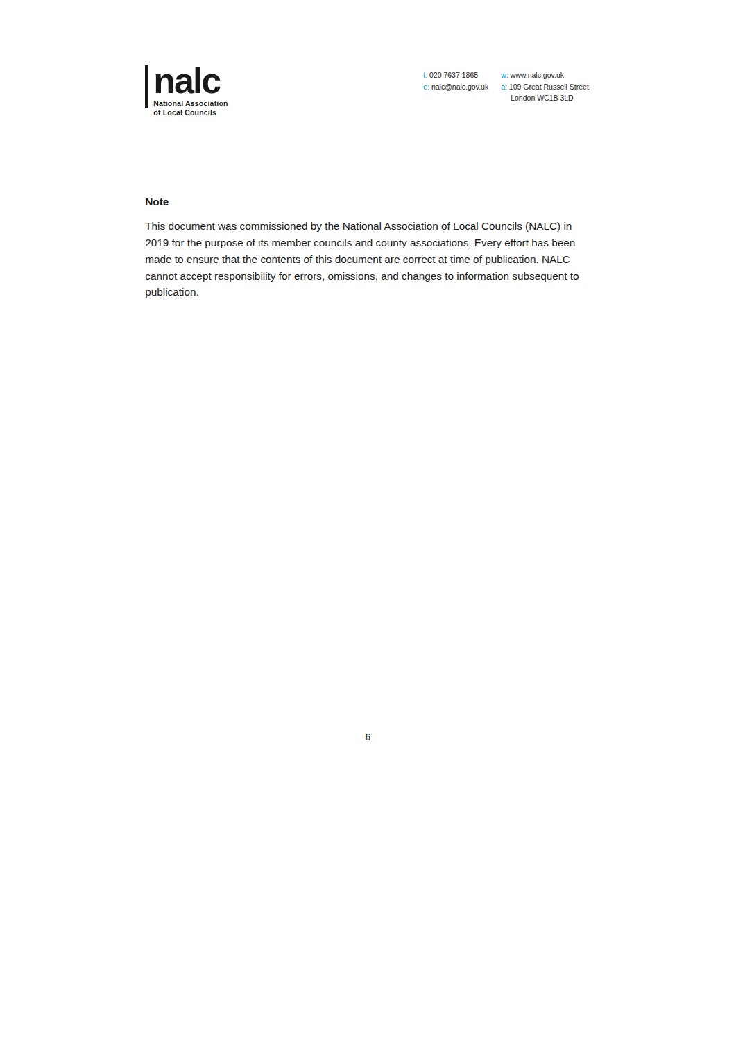nalc
National Association
of Local Councils
t: 020 7637 1865
e: nalc@nalc.gov.uk
w: www.nalc.gov.uk
a: 109 Great Russell Street,
London WC1B 3LD
Note
This document was commissioned by the National Association of Local Councils (NALC) in 2019 for the purpose of its member councils and county associations. Every effort has been made to ensure that the contents of this document are correct at time of publication. NALC cannot accept responsibility for errors, omissions, and changes to information subsequent to publication.
6